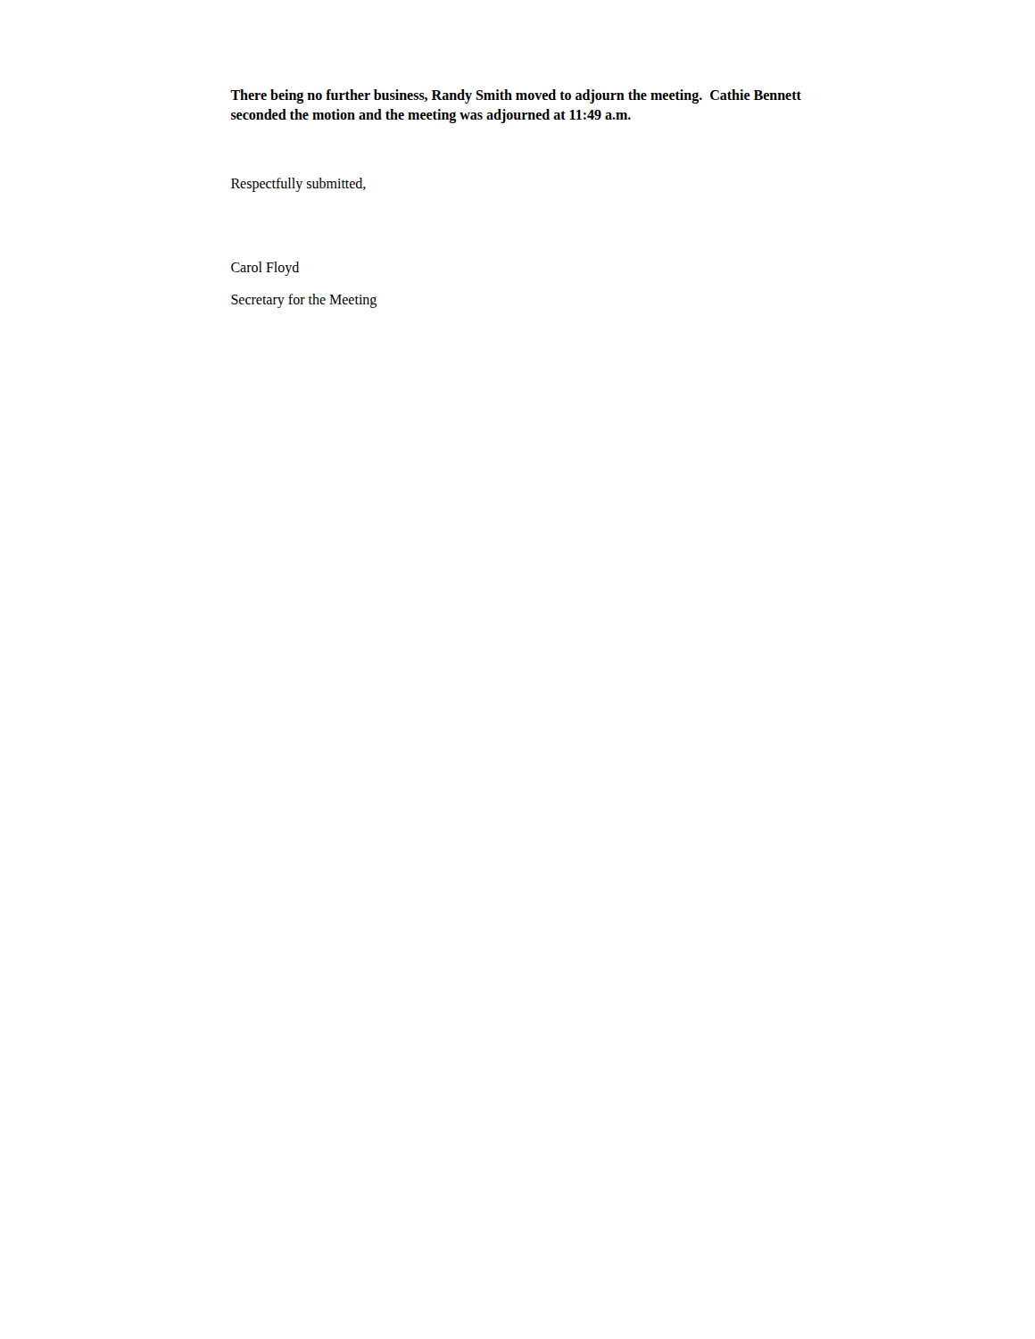There being no further business, Randy Smith moved to adjourn the meeting. Cathie Bennett seconded the motion and the meeting was adjourned at 11:49 a.m.
Respectfully submitted,
Carol Floyd
Secretary for the Meeting